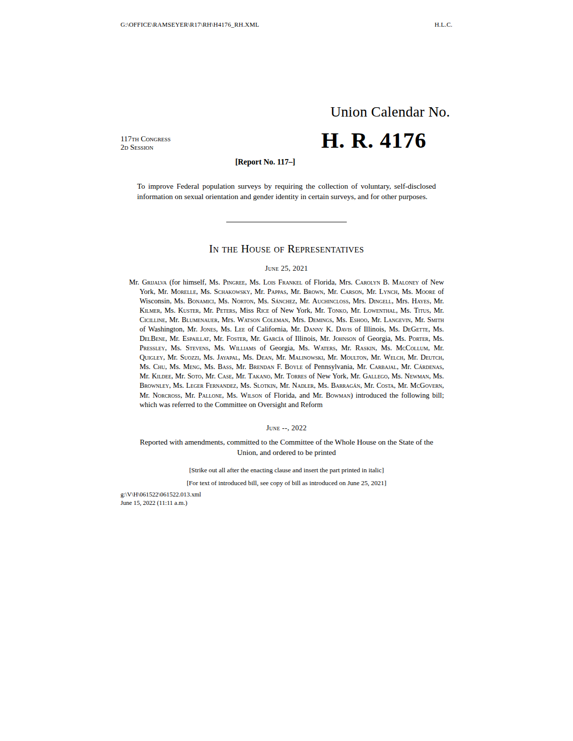G:\OFFICE\RAMSEYER\R17\RH\H4176_RH.XML H.L.C.
Union Calendar No.
117th Congress
2d Session
H. R. 4176
[Report No. 117–]
To improve Federal population surveys by requiring the collection of voluntary, self-disclosed information on sexual orientation and gender identity in certain surveys, and for other purposes.
In the House of Representatives
June 25, 2021
Mr. Grijalva (for himself, Ms. Pingree, Ms. Lois Frankel of Florida, Mrs. Carolyn B. Maloney of New York, Mr. Morelle, Ms. Schakowsky, Mr. Pappas, Mr. Brown, Mr. Carson, Mr. Lynch, Ms. Moore of Wisconsin, Ms. Bonamici, Ms. Norton, Ms. Sánchez, Mr. Auchincloss, Mrs. Dingell, Mrs. Hayes, Mr. Kilmer, Ms. Kuster, Mr. Peters, Miss Rice of New York, Mr. Tonko, Mr. Lowenthal, Ms. Titus, Mr. Cicilline, Mr. Blumenauer, Mrs. Watson Coleman, Mrs. Demings, Ms. Eshoo, Mr. Langevin, Mr. Smith of Washington, Mr. Jones, Ms. Lee of California, Mr. Danny K. Davis of Illinois, Ms. DeGette, Ms. DelBene, Mr. Espaillat, Mr. Foster, Mr. García of Illinois, Mr. Johnson of Georgia, Ms. Porter, Ms. Pressley, Ms. Stevens, Ms. Williams of Georgia, Ms. Waters, Mr. Raskin, Ms. McCollum, Mr. Quigley, Mr. Suozzi, Ms. Jayapal, Ms. Dean, Mr. Malinowski, Mr. Moulton, Mr. Welch, Mr. Deutch, Ms. Chu, Ms. Meng, Ms. Bass, Mr. Brendan F. Boyle of Pennsylvania, Mr. Carbajal, Mr. Cárdenas, Mr. Kildee, Mr. Soto, Mr. Case, Mr. Takano, Mr. Torres of New York, Mr. Gallego, Ms. Newman, Ms. Brownley, Ms. Leger Fernandez, Ms. Slotkin, Mr. Nadler, Ms. Barragán, Mr. Costa, Mr. McGovern, Mr. Norcross, Mr. Pallone, Ms. Wilson of Florida, and Mr. Bowman) introduced the following bill; which was referred to the Committee on Oversight and Reform
June --, 2022
Reported with amendments, committed to the Committee of the Whole House on the State of the Union, and ordered to be printed
[Strike out all after the enacting clause and insert the part printed in italic]
[For text of introduced bill, see copy of bill as introduced on June 25, 2021]
g:\V\H\061522\061522.013.xml
June 15, 2022 (11:11 a.m.)